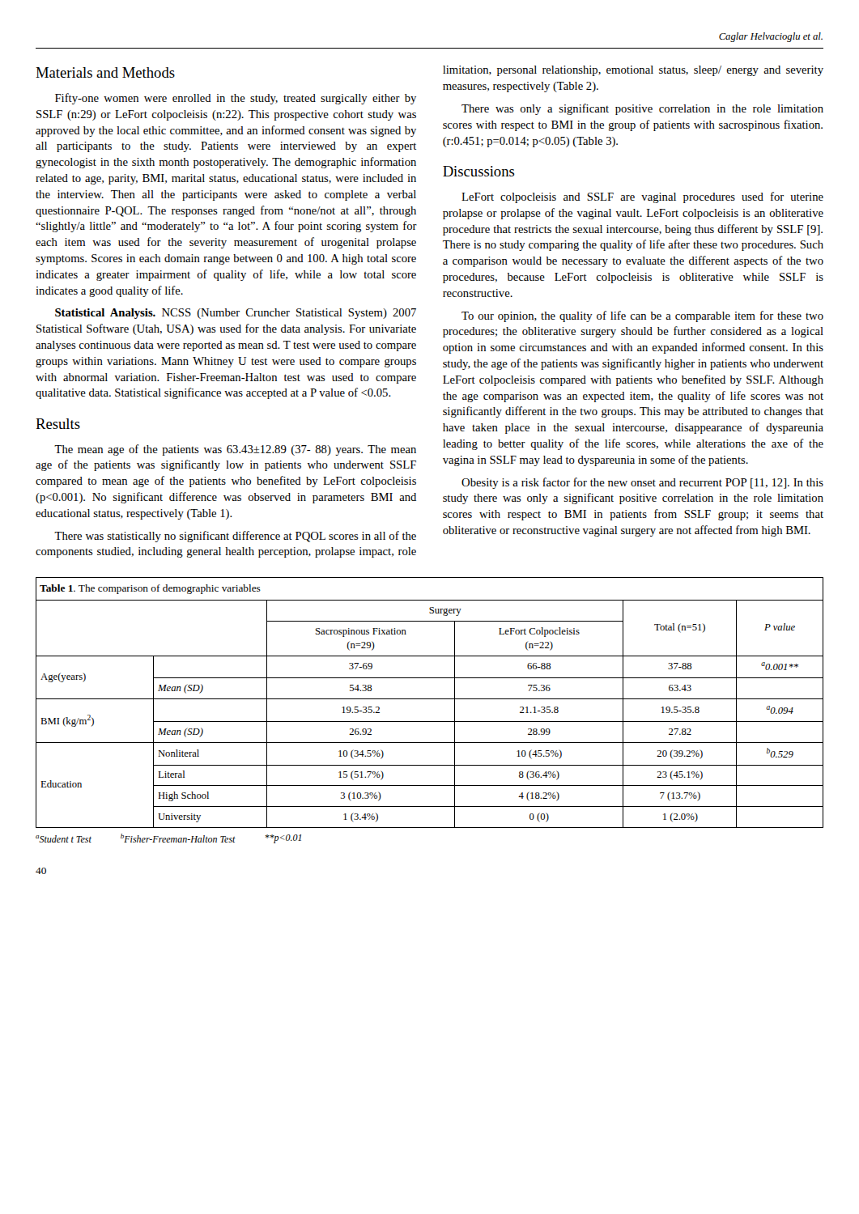Caglar Helvacioglu et al.
Materials and Methods
Fifty-one women were enrolled in the study, treated surgically either by SSLF (n:29) or LeFort colpocleisis (n:22). This prospective cohort study was approved by the local ethic committee, and an informed consent was signed by all participants to the study. Patients were interviewed by an expert gynecologist in the sixth month postoperatively. The demographic information related to age, parity, BMI, marital status, educational status, were included in the interview. Then all the participants were asked to complete a verbal questionnaire P-QOL. The responses ranged from “none/not at all”, through “slightly/a little” and “moderately” to “a lot”. A four point scoring system for each item was used for the severity measurement of urogenital prolapse symptoms. Scores in each domain range between 0 and 100. A high total score indicates a greater impairment of quality of life, while a low total score indicates a good quality of life.
Statistical Analysis. NCSS (Number Cruncher Statistical System) 2007 Statistical Software (Utah, USA) was used for the data analysis. For univariate analyses continuous data were reported as mean sd. T test were used to compare groups within variations. Mann Whitney U test were used to compare groups with abnormal variation. Fisher-Freeman-Halton test was used to compare qualitative data. Statistical significance was accepted at a P value of <0.05.
Results
The mean age of the patients was 63.43±12.89 (37- 88) years. The mean age of the patients was significantly low in patients who underwent SSLF compared to mean age of the patients who benefited by LeFort colpocleisis (p<0.001). No significant difference was observed in parameters BMI and educational status, respectively (Table 1).
There was statistically no significant difference at PQOL scores in all of the components studied, including general health perception, prolapse impact, role limitation, personal relationship, emotional status, sleep/ energy and severity measures, respectively (Table 2).
There was only a significant positive correlation in the role limitation scores with respect to BMI in the group of patients with sacrospinous fixation. (r:0.451; p=0.014; p<0.05) (Table 3).
Discussions
LeFort colpocleisis and SSLF are vaginal procedures used for uterine prolapse or prolapse of the vaginal vault. LeFort colpocleisis is an obliterative procedure that restricts the sexual intercourse, being thus different by SSLF [9]. There is no study comparing the quality of life after these two procedures. Such a comparison would be necessary to evaluate the different aspects of the two procedures, because LeFort colpocleisis is obliterative while SSLF is reconstructive.
To our opinion, the quality of life can be a comparable item for these two procedures; the obliterative surgery should be further considered as a logical option in some circumstances and with an expanded informed consent. In this study, the age of the patients was significantly higher in patients who underwent LeFort colpocleisis compared with patients who benefited by SSLF. Although the age comparison was an expected item, the quality of life scores was not significantly different in the two groups. This may be attributed to changes that have taken place in the sexual intercourse, disappearance of dyspareunia leading to better quality of the life scores, while alterations the axe of the vagina in SSLF may lead to dyspareunia in some of the patients.
Obesity is a risk factor for the new onset and recurrent POP [11, 12]. In this study there was only a significant positive correlation in the role limitation scores with respect to BMI in patients from SSLF group; it seems that obliterative or reconstructive vaginal surgery are not affected from high BMI.
Table 1 . The comparison of demographic variables
| | Surgery | Total (n=51) | P value |
| --- | --- | --- | --- |
| Sacrospinous Fixation (n=29) | LeFort Colpocleisis (n=22) |
| Age(years) | | 37-69 | 66-88 | 37-88 | a 0.001** |
| Mean (SD) | 54.38 | 75.36 | 63.43 | |
| BMI (kg/m 2 ) | | 19.5-35.2 | 21.1-35.8 | 19.5-35.8 | a 0.094 |
| Mean (SD) | 26.92 | 28.99 | 27.82 | |
| Education | Nonliteral | 10 (34.5%) | 10 (45.5%) | 20 (39.2%) | b 0.529 |
| Literal | 15 (51.7%) | 8 (36.4%) | 23 (45.1%) | |
| High School | 3 (10.3%) | 4 (18.2%) | 7 (13.7%) | |
| University | 1 (3.4%) | 0 (0) | 1 (2.0%) | |
aStudent t Test bFisher-Freeman-Halton Test **p<0.01
40